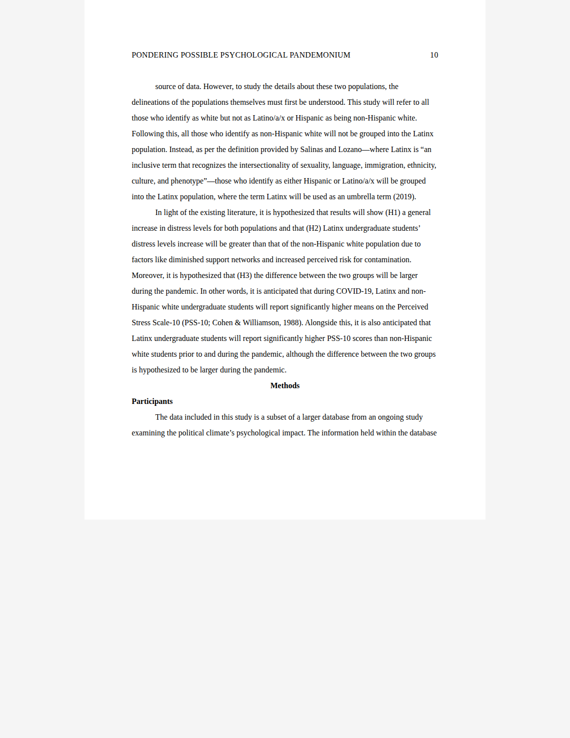Pondering Possible Psychological Pandemonium 10
source of data. However, to study the details about these two populations, the delineations of the populations themselves must first be understood. This study will refer to all those who identify as white but not as Latino/a/x or Hispanic as being non-Hispanic white. Following this, all those who identify as non-Hispanic white will not be grouped into the Latinx population. Instead, as per the definition provided by Salinas and Lozano—where Latinx is “an inclusive term that recognizes the intersectionality of sexuality, language, immigration, ethnicity, culture, and phenotype”—those who identify as either Hispanic or Latino/a/x will be grouped into the Latinx population, where the term Latinx will be used as an umbrella term (2019).
In light of the existing literature, it is hypothesized that results will show (H1) a general increase in distress levels for both populations and that (H2) Latinx undergraduate students’ distress levels increase will be greater than that of the non-Hispanic white population due to factors like diminished support networks and increased perceived risk for contamination. Moreover, it is hypothesized that (H3) the difference between the two groups will be larger during the pandemic. In other words, it is anticipated that during COVID-19, Latinx and non-Hispanic white undergraduate students will report significantly higher means on the Perceived Stress Scale-10 (PSS-10; Cohen & Williamson, 1988). Alongside this, it is also anticipated that Latinx undergraduate students will report significantly higher PSS-10 scores than non-Hispanic white students prior to and during the pandemic, although the difference between the two groups is hypothesized to be larger during the pandemic.
Methods
Participants
The data included in this study is a subset of a larger database from an ongoing study examining the political climate’s psychological impact. The information held within the database